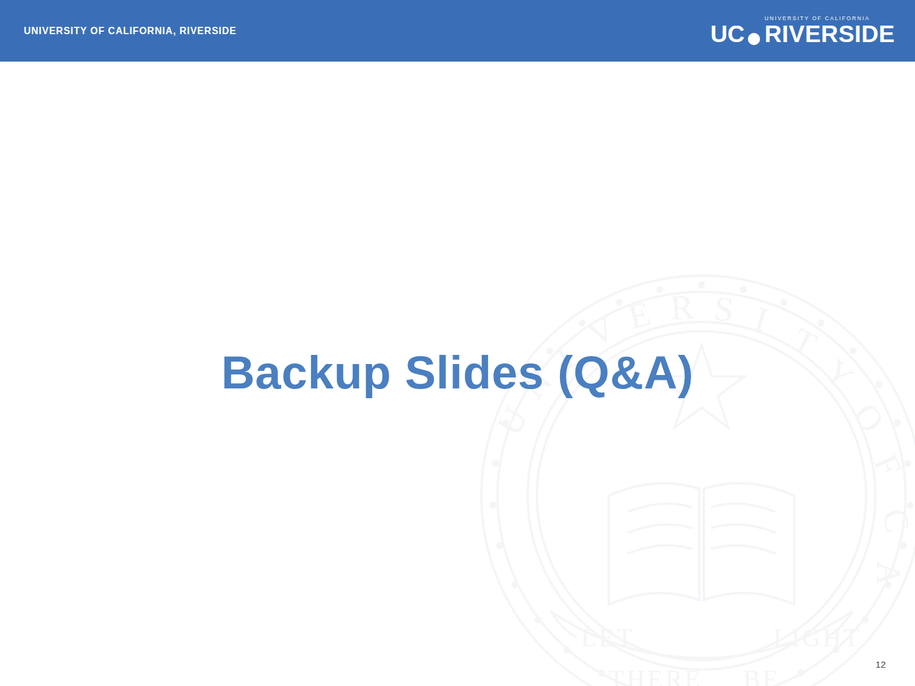University of California, Riverside
UC University of California Riverside
LET LIGHT THERE BE U N I V E R S I T Y O F C A
Backup Slides (Q&A)
12